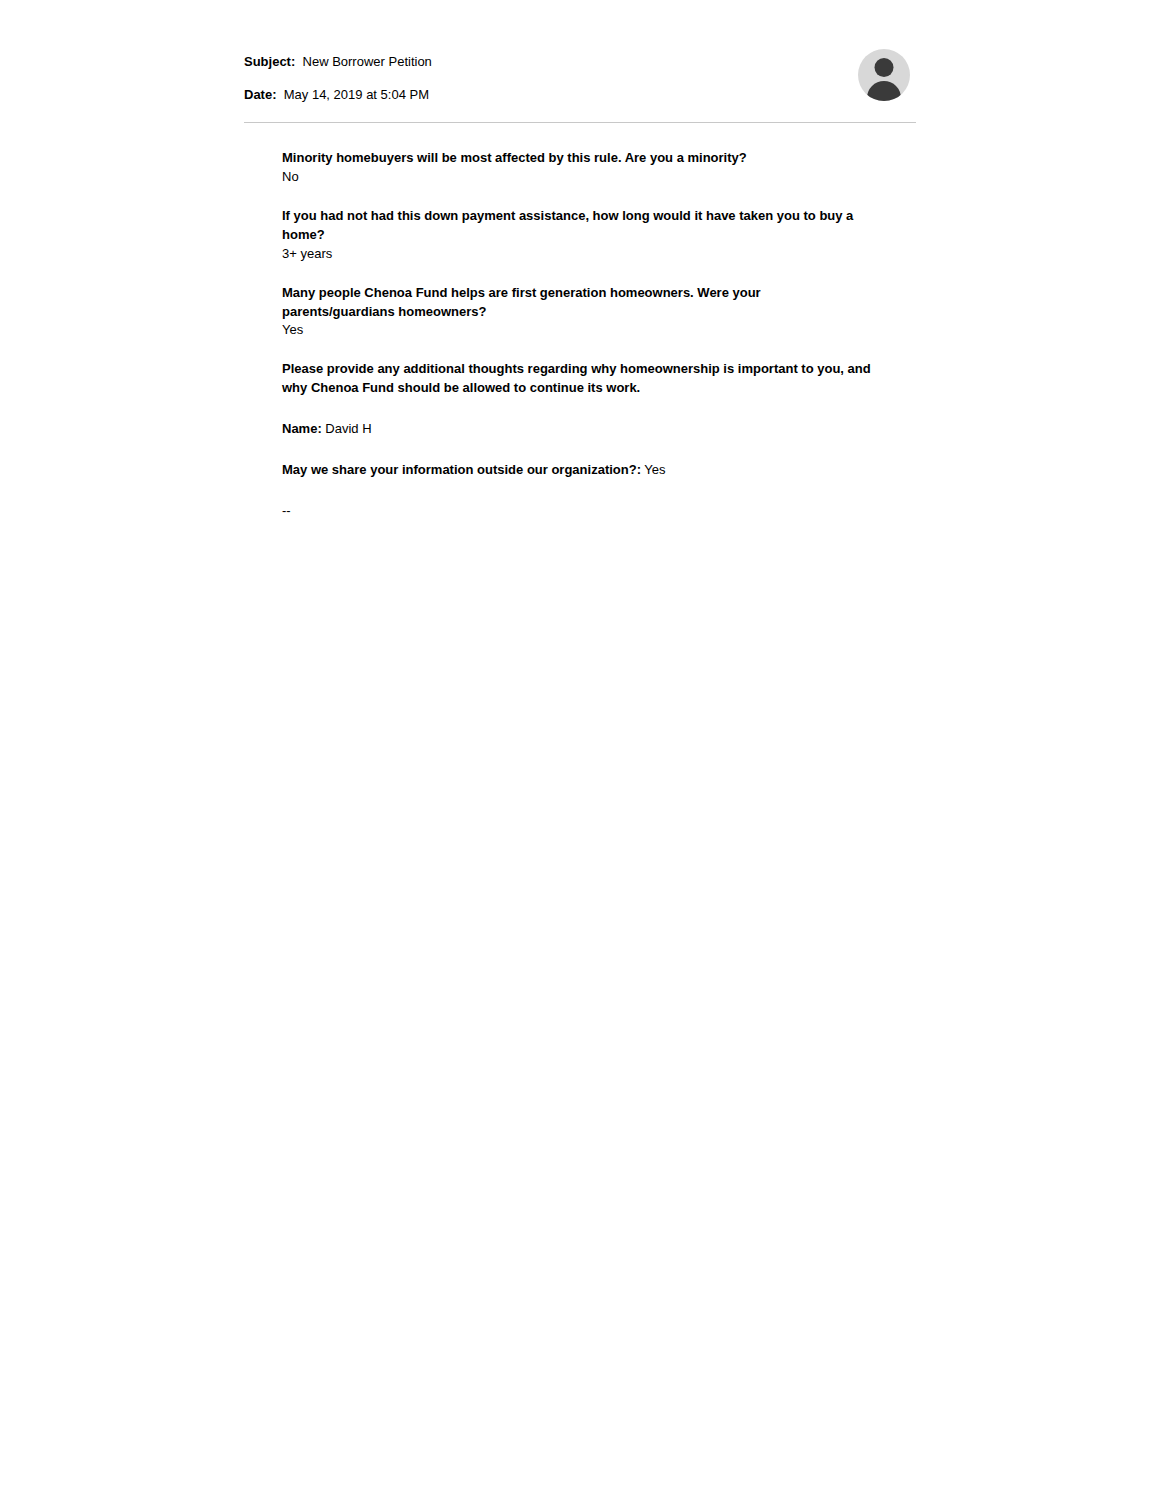Subject: New Borrower Petition
Date: May 14, 2019 at 5:04 PM
Minority homebuyers will be most affected by this rule. Are you a minority?
No
If you had not had this down payment assistance, how long would it have taken you to buy a home?
3+ years
Many people Chenoa Fund helps are first generation homeowners. Were your parents/guardians homeowners?
Yes
Please provide any additional thoughts regarding why homeownership is important to you, and why Chenoa Fund should be allowed to continue its work.
Name: David H
May we share your information outside our organization?: Yes
--